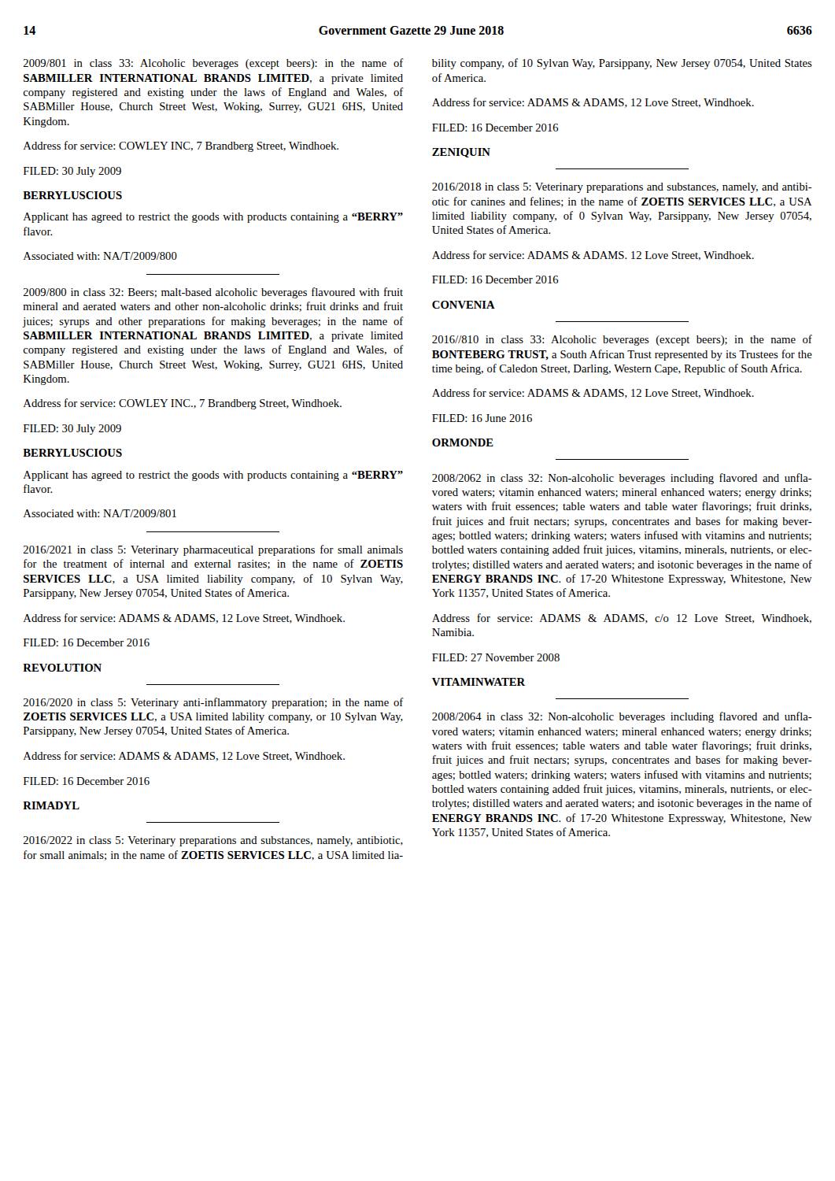14 Government Gazette 29 June 2018 6636
2009/801 in class 33: Alcoholic beverages (except beers): in the name of SABMILLER INTERNATIONAL BRANDS LIMITED, a private limited company registered and existing under the laws of England and Wales, of SABMiller House, Church Street West, Woking, Surrey, GU21 6HS, United Kingdom.
Address for service: COWLEY INC, 7 Brandberg Street, Windhoek.
FILED: 30 July 2009
BERRYLUSCIOUS
Applicant has agreed to restrict the goods with products containing a “BERRY” flavor.
Associated with: NA/T/2009/800
2009/800 in class 32: Beers; malt-based alcoholic beverages flavoured with fruit mineral and aerated waters and other non-alcoholic drinks; fruit drinks and fruit juices; syrups and other preparations for making beverages; in the name of SABMILLER INTERNATIONAL BRANDS LIMITED, a private limited company registered and existing under the laws of England and Wales, of SABMiller House, Church Street West, Woking, Surrey, GU21 6HS, United Kingdom.
Address for service: COWLEY INC., 7 Brandberg Street, Windhoek.
FILED: 30 July 2009
BERRYLUSCIOUS
Applicant has agreed to restrict the goods with products containing a “BERRY” flavor.
Associated with: NA/T/2009/801
2016/2021 in class 5: Veterinary pharmaceutical preparations for small animals for the treatment of internal and external rasites; in the name of ZOETIS SERVICES LLC, a USA limited liability company, of 10 Sylvan Way, Parsippany, New Jersey 07054, United States of America.
Address for service: ADAMS & ADAMS, 12 Love Street, Windhoek.
FILED: 16 December 2016
REVOLUTION
2016/2020 in class 5: Veterinary anti-inflammatory preparation; in the name of ZOETIS SERVICES LLC, a USA limited lability company, or 10 Sylvan Way, Parsippany, New Jersey 07054, United States of America.
Address for service: ADAMS & ADAMS, 12 Love Street, Windhoek.
FILED: 16 December 2016
RIMADYL
2016/2022 in class 5: Veterinary preparations and substances, namely, antibiotic, for small animals; in the name of ZOETIS SERVICES LLC, a USA limited liability company, of 10 Sylvan Way, Parsippany, New Jersey 07054, United States of America.
Address for service: ADAMS & ADAMS, 12 Love Street, Windhoek.
FILED: 16 December 2016
ZENIQUIN
2016/2018 in class 5: Veterinary preparations and substances, namely, and antibiotic for canines and felines; in the name of ZOETIS SERVICES LLC, a USA limited liability company, of 0 Sylvan Way, Parsippany, New Jersey 07054, United States of America.
Address for service: ADAMS & ADAMS. 12 Love Street, Windhoek.
FILED: 16 December 2016
CONVENIA
2016//810 in class 33: Alcoholic beverages (except beers); in the name of BONTEBERG TRUST, a South African Trust represented by its Trustees for the time being, of Caledon Street, Darling, Western Cape, Republic of South Africa.
Address for service: ADAMS & ADAMS, 12 Love Street, Windhoek.
FILED: 16 June 2016
ORMONDE
2008/2062 in class 32: Non-alcoholic beverages including flavored and unflavored waters; vitamin enhanced waters; mineral enhanced waters; energy drinks; waters with fruit essences; table waters and table water flavorings; fruit drinks, fruit juices and fruit nectars; syrups, concentrates and bases for making beverages; bottled waters; drinking waters; waters infused with vitamins and nutrients; bottled waters containing added fruit juices, vitamins, minerals, nutrients, or electrolytes; distilled waters and aerated waters; and isotonic beverages in the name of ENERGY BRANDS INC. of 17-20 Whitestone Expressway, Whitestone, New York 11357, United States of America.
Address for service: ADAMS & ADAMS, c/o 12 Love Street, Windhoek, Namibia.
FILED: 27 November 2008
VITAMINWATER
2008/2064 in class 32: Non-alcoholic beverages including flavored and unflavored waters; vitamin enhanced waters; mineral enhanced waters; energy drinks; waters with fruit essences; table waters and table water flavorings; fruit drinks, fruit juices and fruit nectars; syrups, concentrates and bases for making beverages; bottled waters; drinking waters; waters infused with vitamins and nutrients; bottled waters containing added fruit juices, vitamins, minerals, nutrients, or electrolytes; distilled waters and aerated waters; and isotonic beverages in the name of ENERGY BRANDS INC. of 17-20 Whitestone Expressway, Whitestone, New York 11357, United States of America.